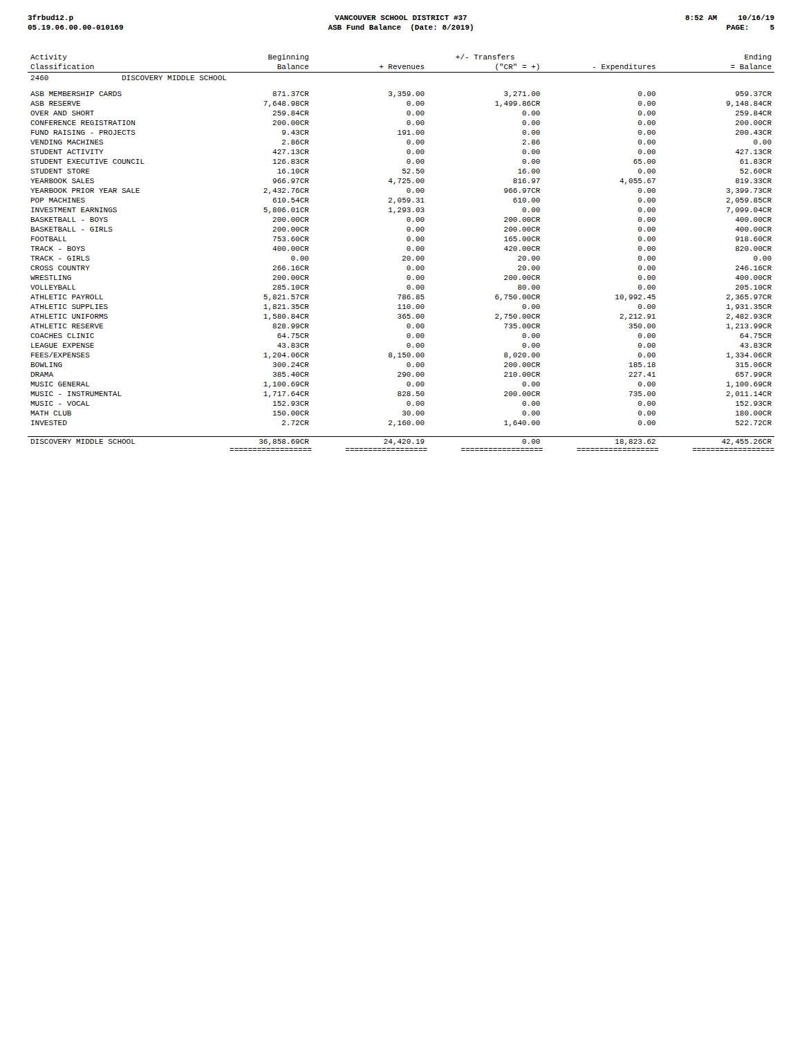3frbud12.p
VANCOUVER SCHOOL DISTRICT #37
8:52 AM 10/16/19
05.19.06.00.00-010169
ASB Fund Balance (Date: 8/2019)
PAGE: 5
| Activity | Beginning | | +/- Transfers | | Ending |
| --- | --- | --- | --- | --- | --- |
| Classification | Balance | + Revenues | ("CR" = +) | - Expenditures | = Balance |
| 2460 DISCOVERY MIDDLE SCHOOL |
| ASB MEMBERSHIP CARDS | 871.37CR | 3,359.00 | 3,271.00 | 0.00 | 959.37CR |
| ASB RESERVE | 7,648.98CR | 0.00 | 1,499.86CR | 0.00 | 9,148.84CR |
| OVER AND SHORT | 259.84CR | 0.00 | 0.00 | 0.00 | 259.84CR |
| CONFERENCE REGISTRATION | 200.00CR | 0.00 | 0.00 | 0.00 | 200.00CR |
| FUND RAISING - PROJECTS | 9.43CR | 191.00 | 0.00 | 0.00 | 200.43CR |
| VENDING MACHINES | 2.86CR | 0.00 | 2.86 | 0.00 | 0.00 |
| STUDENT ACTIVITY | 427.13CR | 0.00 | 0.00 | 0.00 | 427.13CR |
| STUDENT EXECUTIVE COUNCIL | 126.83CR | 0.00 | 0.00 | 65.00 | 61.83CR |
| STUDENT STORE | 16.10CR | 52.50 | 16.00 | 0.00 | 52.60CR |
| YEARBOOK SALES | 966.97CR | 4,725.00 | 816.97 | 4,055.67 | 819.33CR |
| YEARBOOK PRIOR YEAR SALE | 2,432.76CR | 0.00 | 966.97CR | 0.00 | 3,399.73CR |
| POP MACHINES | 610.54CR | 2,059.31 | 610.00 | 0.00 | 2,059.85CR |
| INVESTMENT EARNINGS | 5,806.01CR | 1,293.03 | 0.00 | 0.00 | 7,099.04CR |
| BASKETBALL - BOYS | 200.00CR | 0.00 | 200.00CR | 0.00 | 400.00CR |
| BASKETBALL - GIRLS | 200.00CR | 0.00 | 200.00CR | 0.00 | 400.00CR |
| FOOTBALL | 753.60CR | 0.00 | 165.00CR | 0.00 | 918.60CR |
| TRACK - BOYS | 400.00CR | 0.00 | 420.00CR | 0.00 | 820.00CR |
| TRACK - GIRLS | 0.00 | 20.00 | 20.00 | 0.00 | 0.00 |
| CROSS COUNTRY | 266.16CR | 0.00 | 20.00 | 0.00 | 246.16CR |
| WRESTLING | 200.00CR | 0.00 | 200.00CR | 0.00 | 400.00CR |
| VOLLEYBALL | 285.10CR | 0.00 | 80.00 | 0.00 | 205.10CR |
| ATHLETIC PAYROLL | 5,821.57CR | 786.85 | 6,750.00CR | 10,992.45 | 2,365.97CR |
| ATHLETIC SUPPLIES | 1,821.35CR | 110.00 | 0.00 | 0.00 | 1,931.35CR |
| ATHLETIC UNIFORMS | 1,580.84CR | 365.00 | 2,750.00CR | 2,212.91 | 2,482.93CR |
| ATHLETIC RESERVE | 828.99CR | 0.00 | 735.00CR | 350.00 | 1,213.99CR |
| COACHES CLINIC | 64.75CR | 0.00 | 0.00 | 0.00 | 64.75CR |
| LEAGUE EXPENSE | 43.83CR | 0.00 | 0.00 | 0.00 | 43.83CR |
| FEES/EXPENSES | 1,204.06CR | 8,150.00 | 8,020.00 | 0.00 | 1,334.06CR |
| BOWLING | 300.24CR | 0.00 | 200.00CR | 185.18 | 315.06CR |
| DRAMA | 385.40CR | 290.00 | 210.00CR | 227.41 | 657.99CR |
| MUSIC GENERAL | 1,100.69CR | 0.00 | 0.00 | 0.00 | 1,100.69CR |
| MUSIC - INSTRUMENTAL | 1,717.64CR | 828.50 | 200.00CR | 735.00 | 2,011.14CR |
| MUSIC - VOCAL | 152.93CR | 0.00 | 0.00 | 0.00 | 152.93CR |
| MATH CLUB | 150.00CR | 30.00 | 0.00 | 0.00 | 180.00CR |
| INVESTED | 2.72CR | 2,160.00 | 1,640.00 | 0.00 | 522.72CR |
| DISCOVERY MIDDLE SCHOOL | 36,858.69CR | 24,420.19 | 0.00 | 18,823.62 | 42,455.26CR |
| | ================== | ================== | ================== | ================== | ================== |